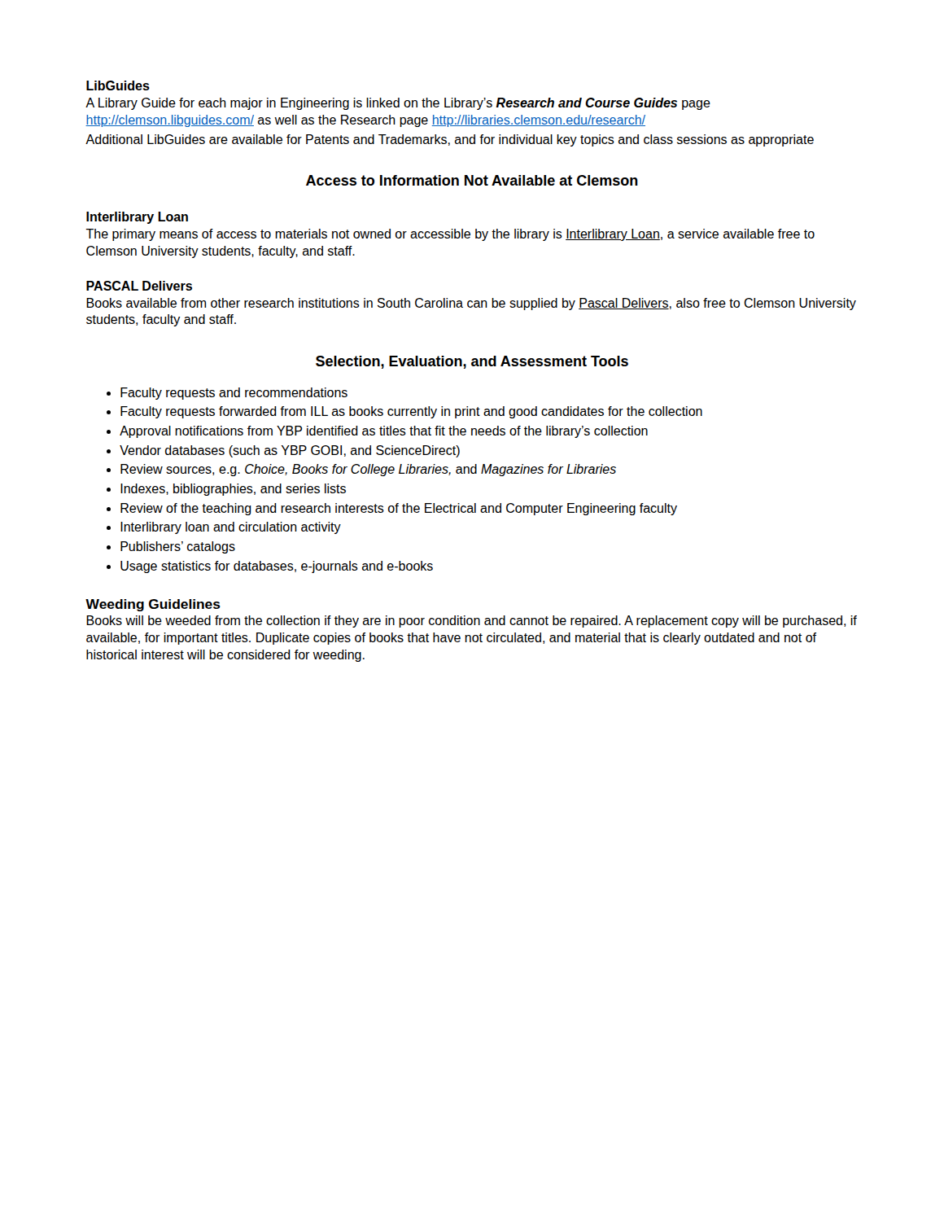LibGuides
A Library Guide for each major in Engineering is linked on the Library’s Research and Course Guides page
http://clemson.libguides.com/ as well as the Research page http://libraries.clemson.edu/research/
Additional LibGuides are available for Patents and Trademarks, and for individual key topics and class sessions as appropriate
Access to Information Not Available at Clemson
Interlibrary Loan
The primary means of access to materials not owned or accessible by the library is Interlibrary Loan, a service available free to Clemson University students, faculty, and staff.
PASCAL Delivers
Books available from other research institutions in South Carolina can be supplied by Pascal Delivers, also free to Clemson University students, faculty and staff.
Selection, Evaluation, and Assessment Tools
Faculty requests and recommendations
Faculty requests forwarded from ILL as books currently in print and good candidates for the collection
Approval notifications from YBP identified as titles that fit the needs of the library’s collection
Vendor databases (such as YBP GOBI, and ScienceDirect)
Review sources, e.g. Choice, Books for College Libraries, and Magazines for Libraries
Indexes, bibliographies, and series lists
Review of the teaching and research interests of the Electrical and Computer Engineering faculty
Interlibrary loan and circulation activity
Publishers’ catalogs
Usage statistics for databases, e-journals and e-books
Weeding Guidelines
Books will be weeded from the collection if they are in poor condition and cannot be repaired. A replacement copy will be purchased, if available, for important titles. Duplicate copies of books that have not circulated, and material that is clearly outdated and not of historical interest will be considered for weeding.